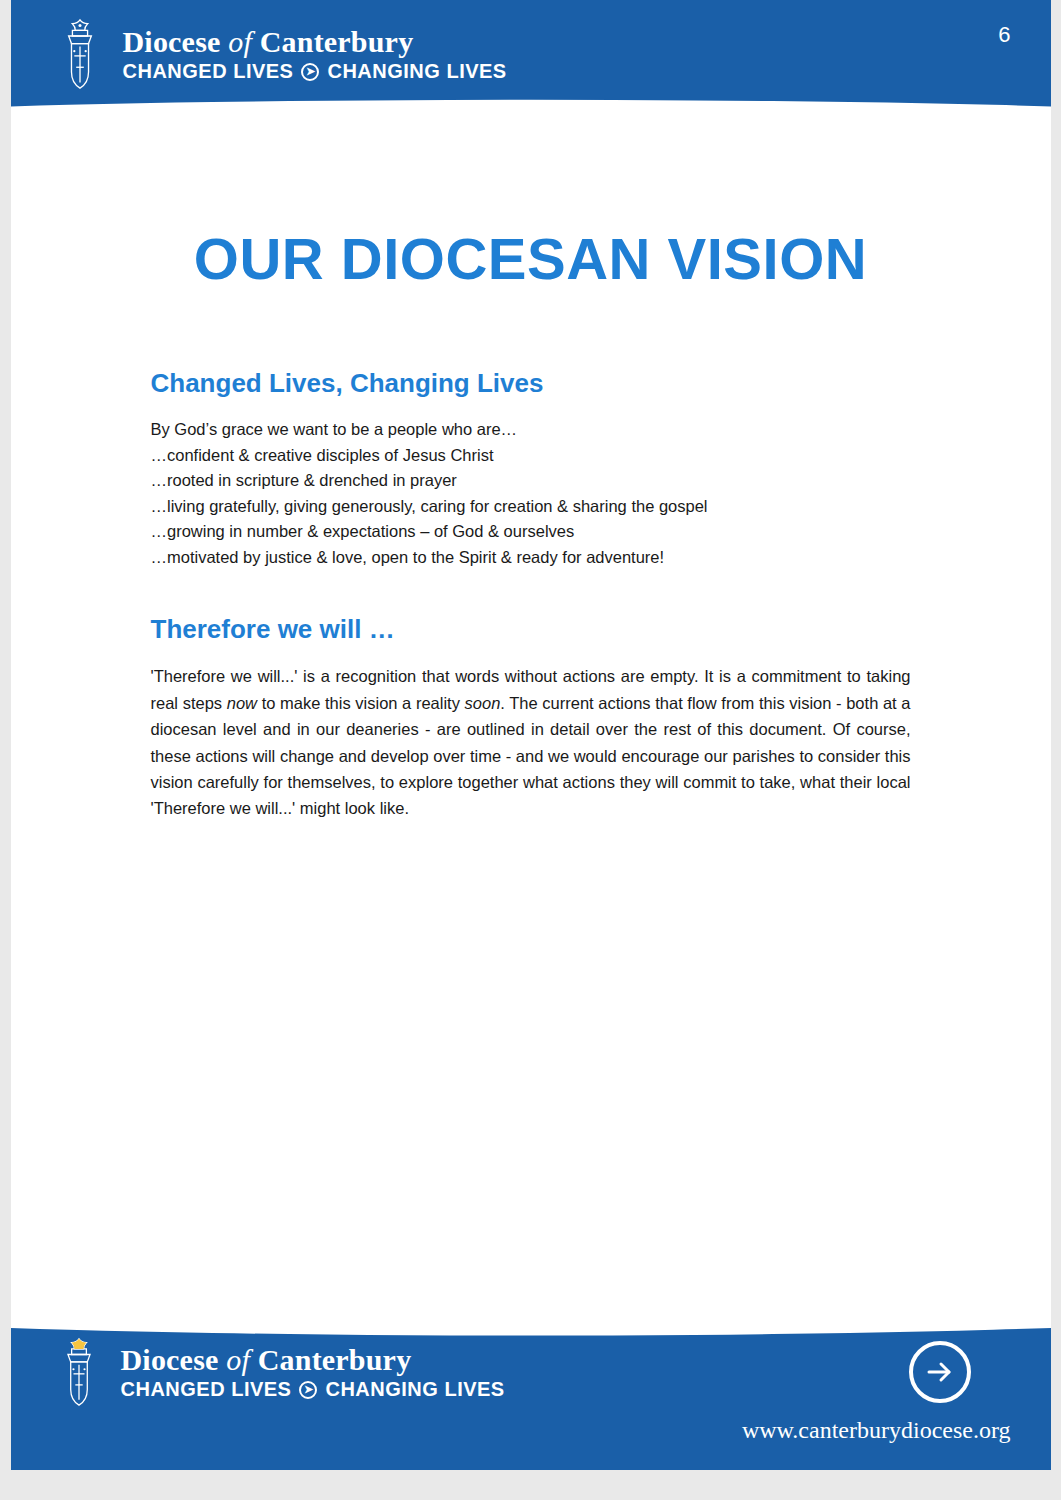Diocese of Canterbury
Changed Lives ➤ Changing Lives
6
Our Diocesan Vision
Changed Lives, Changing Lives
By God’s grace we want to be a people who are…
…confident & creative disciples of Jesus Christ
…rooted in scripture & drenched in prayer
…living gratefully, giving generously, caring for creation & sharing the gospel
…growing in number & expectations – of God & ourselves
…motivated by justice & love, open to the Spirit & ready for adventure!
Therefore we will …
'Therefore we will...' is a recognition that words without actions are empty. It is a commitment to taking real steps now to make this vision a reality soon. The current actions that flow from this vision - both at a diocesan level and in our deaneries - are outlined in detail over the rest of this document. Of course, these actions will change and develop over time - and we would encourage our parishes to consider this vision carefully for themselves, to explore together what actions they will commit to take, what their local 'Therefore we will...' might look like.
Diocese of Canterbury
Changed Lives ➤ Changing Lives
www.canterburydiocese.org